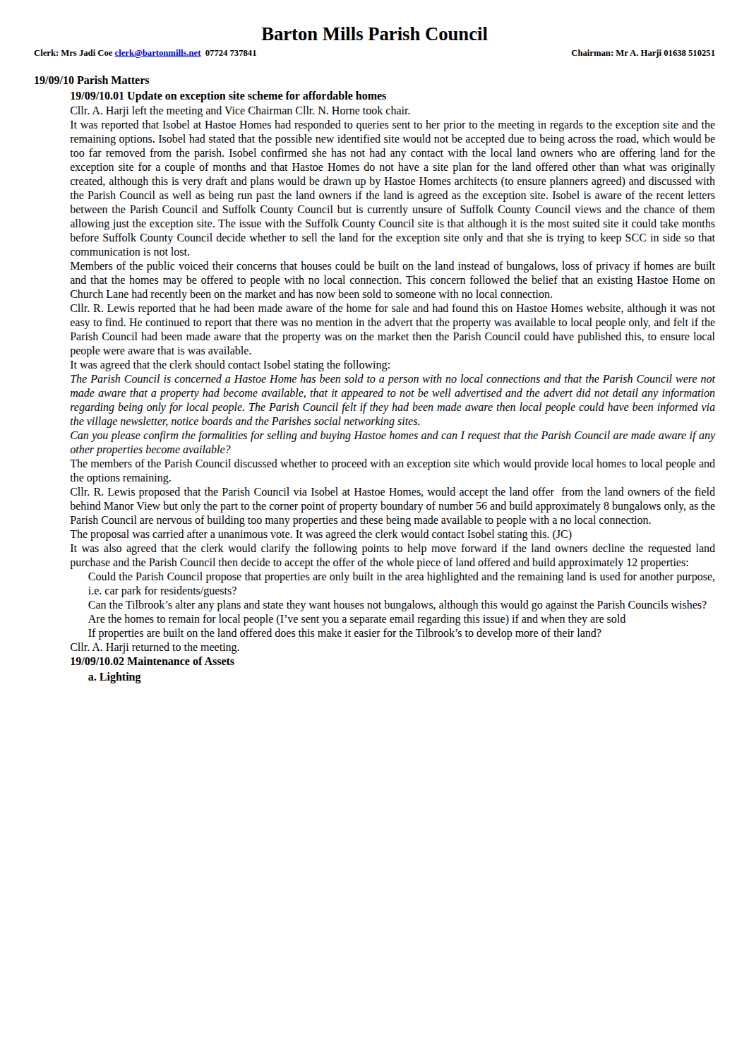Barton Mills Parish Council
Clerk: Mrs Jadi Coe clerk@bartonmills.net 07724 737841 Chairman: Mr A. Harji 01638 510251
19/09/10 Parish Matters
19/09/10.01 Update on exception site scheme for affordable homes
Cllr. A. Harji left the meeting and Vice Chairman Cllr. N. Horne took chair.
It was reported that Isobel at Hastoe Homes had responded to queries sent to her prior to the meeting in regards to the exception site and the remaining options. Isobel had stated that the possible new identified site would not be accepted due to being across the road, which would be too far removed from the parish. Isobel confirmed she has not had any contact with the local land owners who are offering land for the exception site for a couple of months and that Hastoe Homes do not have a site plan for the land offered other than what was originally created, although this is very draft and plans would be drawn up by Hastoe Homes architects (to ensure planners agreed) and discussed with the Parish Council as well as being run past the land owners if the land is agreed as the exception site. Isobel is aware of the recent letters between the Parish Council and Suffolk County Council but is currently unsure of Suffolk County Council views and the chance of them allowing just the exception site. The issue with the Suffolk County Council site is that although it is the most suited site it could take months before Suffolk County Council decide whether to sell the land for the exception site only and that she is trying to keep SCC in side so that communication is not lost.
Members of the public voiced their concerns that houses could be built on the land instead of bungalows, loss of privacy if homes are built and that the homes may be offered to people with no local connection. This concern followed the belief that an existing Hastoe Home on Church Lane had recently been on the market and has now been sold to someone with no local connection.
Cllr. R. Lewis reported that he had been made aware of the home for sale and had found this on Hastoe Homes website, although it was not easy to find. He continued to report that there was no mention in the advert that the property was available to local people only, and felt if the Parish Council had been made aware that the property was on the market then the Parish Council could have published this, to ensure local people were aware that is was available.
It was agreed that the clerk should contact Isobel stating the following:
The Parish Council is concerned a Hastoe Home has been sold to a person with no local connections and that the Parish Council were not made aware that a property had become available, that it appeared to not be well advertised and the advert did not detail any information regarding being only for local people. The Parish Council felt if they had been made aware then local people could have been informed via the village newsletter, notice boards and the Parishes social networking sites.
Can you please confirm the formalities for selling and buying Hastoe homes and can I request that the Parish Council are made aware if any other properties become available?
The members of the Parish Council discussed whether to proceed with an exception site which would provide local homes to local people and the options remaining.
Cllr. R. Lewis proposed that the Parish Council via Isobel at Hastoe Homes, would accept the land offer from the land owners of the field behind Manor View but only the part to the corner point of property boundary of number 56 and build approximately 8 bungalows only, as the Parish Council are nervous of building too many properties and these being made available to people with a no local connection.
The proposal was carried after a unanimous vote. It was agreed the clerk would contact Isobel stating this. (JC)
It was also agreed that the clerk would clarify the following points to help move forward if the land owners decline the requested land purchase and the Parish Council then decide to accept the offer of the whole piece of land offered and build approximately 12 properties:
Could the Parish Council propose that properties are only built in the area highlighted and the remaining land is used for another purpose, i.e. car park for residents/guests?
Can the Tilbrook’s alter any plans and state they want houses not bungalows, although this would go against the Parish Councils wishes?
Are the homes to remain for local people (I’ve sent you a separate email regarding this issue) if and when they are sold
If properties are built on the land offered does this make it easier for the Tilbrook’s to develop more of their land?
Cllr. A. Harji returned to the meeting.
19/09/10.02 Maintenance of Assets
Lighting